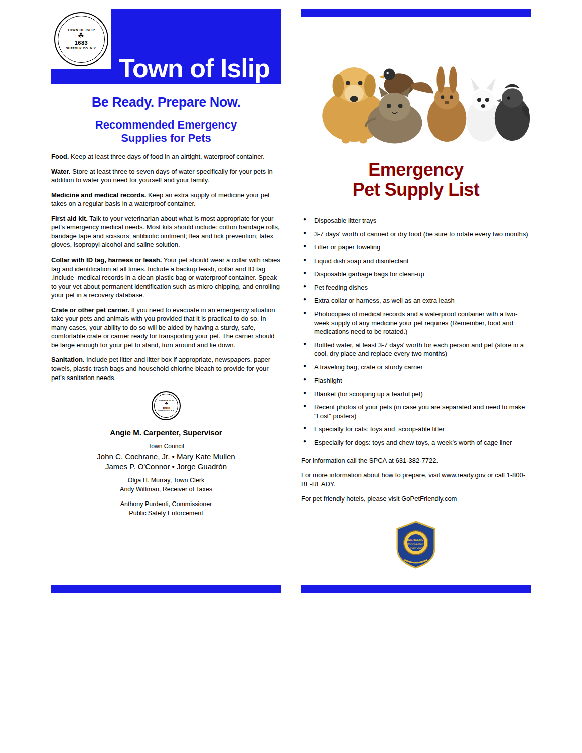TOWN OF ISLIP
☘
1683
SUFFOLK CO. N.Y.
Town of Islip
Be Ready. Prepare Now.
Recommended Emergency
Supplies for Pets
Food. Keep at least three days of food in an airtight, waterproof container.
Water. Store at least three to seven days of water specifically for your pets in addition to water you need for yourself and your family.
Medicine and medical records. Keep an extra supply of medicine your pet takes on a regular basis in a waterproof container.
First aid kit. Talk to your veterinarian about what is most appropriate for your pet’s emergency medical needs. Most kits should include: cotton bandage rolls, bandage tape and scissors; antibiotic ointment; flea and tick prevention; latex gloves, isopropyl alcohol and saline solution.
Collar with ID tag, harness or leash. Your pet should wear a collar with rabies tag and identification at all times. Include a backup leash, collar and ID tag .Include medical records in a clean plastic bag or waterproof container. Speak to your vet about permanent identification such as micro chipping, and enrolling your pet in a recovery database.
Crate or other pet carrier. If you need to evacuate in an emergency situation take your pets and animals with you provided that it is practical to do so. In many cases, your ability to do so will be aided by having a sturdy, safe, comfortable crate or carrier ready for transporting your pet. The carrier should be large enough for your pet to stand, turn around and lie down.
Sanitation. Include pet litter and litter box if appropriate, newspapers, paper towels, plastic trash bags and household chlorine bleach to provide for your pet’s sanitation needs.
TOWN OF ISLIP
☘
1683
SUFFOLK CO. N.Y.
Angie M. Carpenter, Supervisor
Town Council
John C. Cochrane, Jr. • Mary Kate Mullen
James P. O'Connor • Jorge Guadrón
Olga H. Murray, Town Clerk
Andy Wittman, Receiver of Taxes
Anthony Purdenti, Commissioner
Public Safety Enforcement
Emergency
Pet Supply List
Disposable litter trays
3-7 days' worth of canned or dry food (be sure to rotate every two months)
Litter or paper toweling
Liquid dish soap and disinfectant
Disposable garbage bags for clean-up
Pet feeding dishes
Extra collar or harness, as well as an extra leash
Photocopies of medical records and a waterproof container with a two-week supply of any medicine your pet requires (Remember, food and medications need to be rotated.)
Bottled water, at least 3-7 days' worth for each person and pet (store in a cool, dry place and replace every two months)
A traveling bag, crate or sturdy carrier
Flashlight
Blanket (for scooping up a fearful pet)
Recent photos of your pets (in case you are separated and need to make "Lost" posters)
Especially for cats: toys and scoop-able litter
Especially for dogs: toys and chew toys, a week’s worth of cage liner
For information call the SPCA at 631-382-7722.
For more information about how to prepare, visit www.ready.gov or call 1-800-BE-READY.
For pet friendly hotels, please visit GoPetFriendly.com
EMERGENCY MANAGEMENT SUFFOLK COUNTY